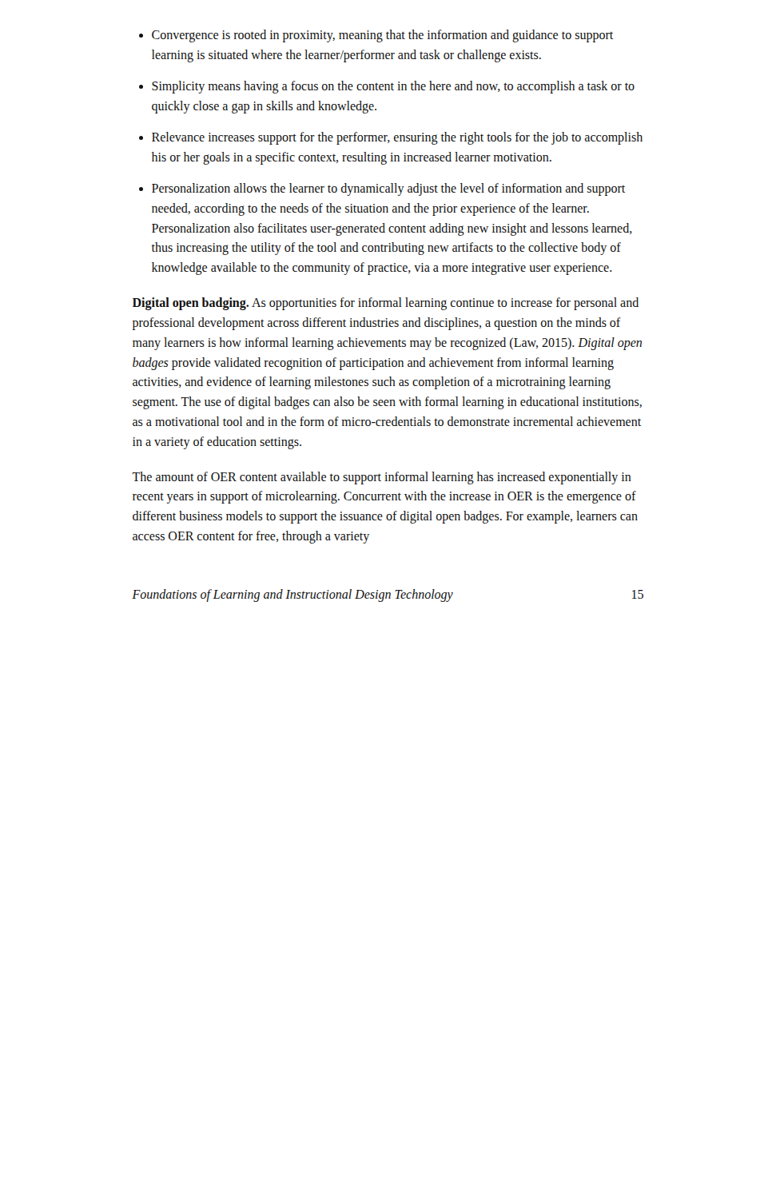Convergence is rooted in proximity, meaning that the information and guidance to support learning is situated where the learner/performer and task or challenge exists.
Simplicity means having a focus on the content in the here and now, to accomplish a task or to quickly close a gap in skills and knowledge.
Relevance increases support for the performer, ensuring the right tools for the job to accomplish his or her goals in a specific context, resulting in increased learner motivation.
Personalization allows the learner to dynamically adjust the level of information and support needed, according to the needs of the situation and the prior experience of the learner. Personalization also facilitates user-generated content adding new insight and lessons learned, thus increasing the utility of the tool and contributing new artifacts to the collective body of knowledge available to the community of practice, via a more integrative user experience.
Digital open badging. As opportunities for informal learning continue to increase for personal and professional development across different industries and disciplines, a question on the minds of many learners is how informal learning achievements may be recognized (Law, 2015). Digital open badges provide validated recognition of participation and achievement from informal learning activities, and evidence of learning milestones such as completion of a microtraining learning segment. The use of digital badges can also be seen with formal learning in educational institutions, as a motivational tool and in the form of micro-credentials to demonstrate incremental achievement in a variety of education settings.
The amount of OER content available to support informal learning has increased exponentially in recent years in support of microlearning. Concurrent with the increase in OER is the emergence of different business models to support the issuance of digital open badges. For example, learners can access OER content for free, through a variety
Foundations of Learning and Instructional Design Technology 15